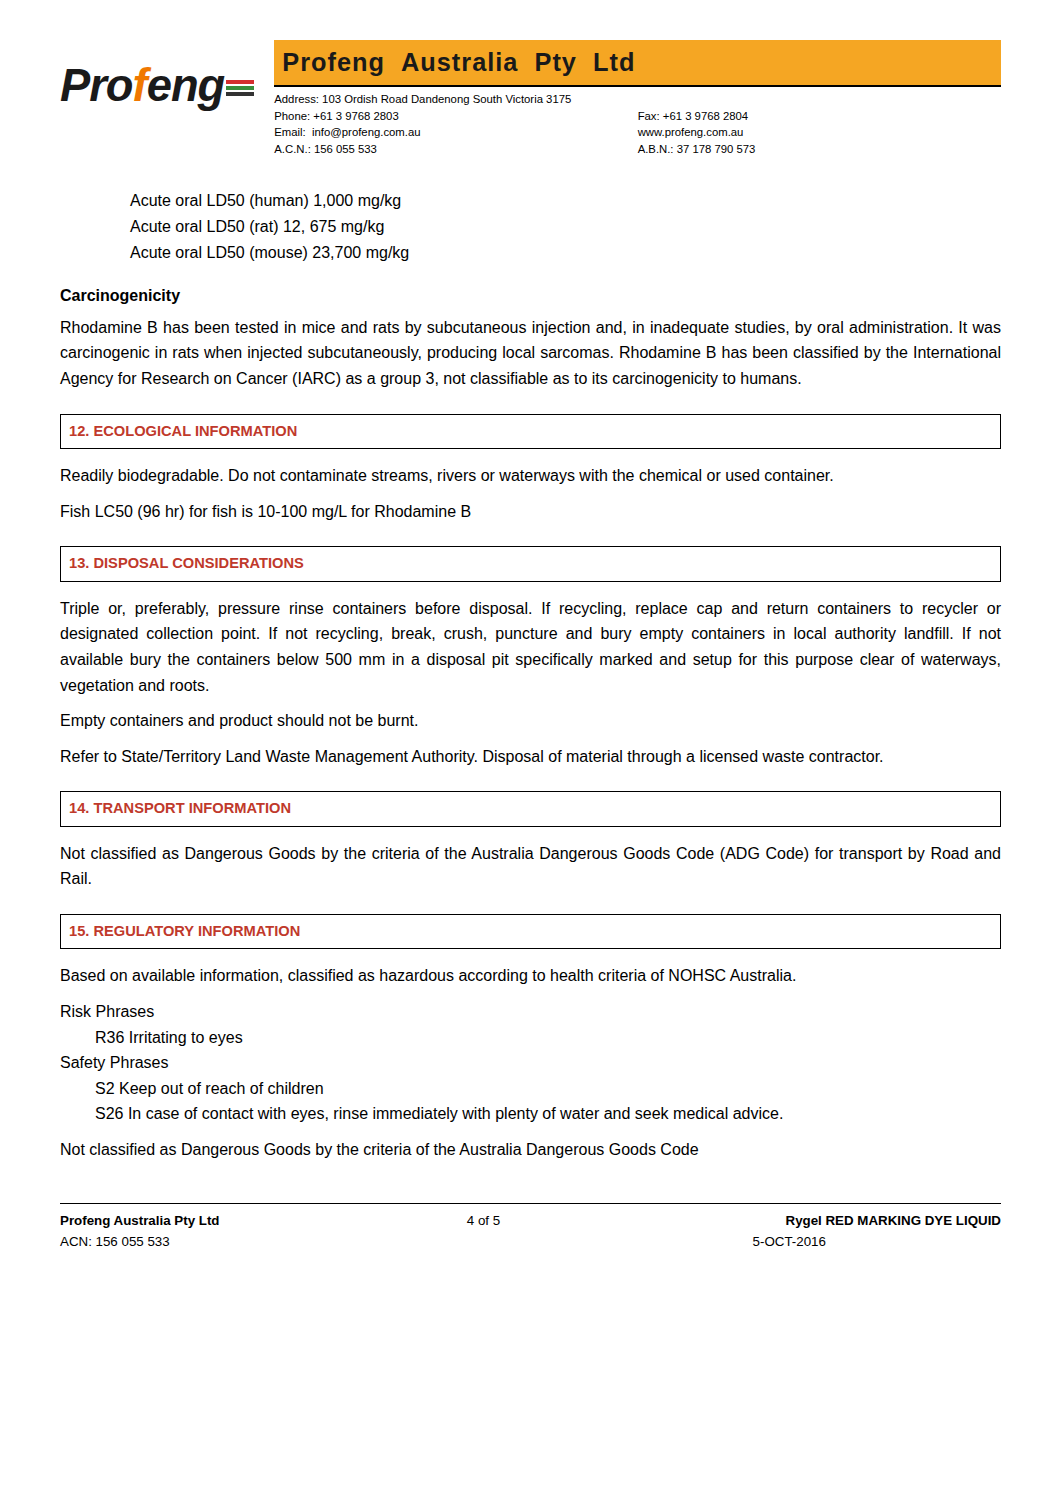Profeng
Profeng Australia Pty Ltd
| Address: 103 Ordish Road Dandenong South Victoria 3175 |
| Phone: +61 3 9768 2803 | Fax: +61 3 9768 2804 |
| Email: info@profeng.com.au | www.profeng.com.au |
| A.C.N.: 156 055 533 | A.B.N.: 37 178 790 573 |
Acute oral LD50 (human) 1,000 mg/kg
Acute oral LD50 (rat) 12, 675 mg/kg
Acute oral LD50 (mouse) 23,700 mg/kg
Carcinogenicity
Rhodamine B has been tested in mice and rats by subcutaneous injection and, in inadequate studies, by oral administration. It was carcinogenic in rats when injected subcutaneously, producing local sarcomas. Rhodamine B has been classified by the International Agency for Research on Cancer (IARC) as a group 3, not classifiable as to its carcinogenicity to humans.
12. ECOLOGICAL INFORMATION
Readily biodegradable. Do not contaminate streams, rivers or waterways with the chemical or used container.
Fish LC50 (96 hr) for fish is 10-100 mg/L for Rhodamine B
13. DISPOSAL CONSIDERATIONS
Triple or, preferably, pressure rinse containers before disposal. If recycling, replace cap and return containers to recycler or designated collection point. If not recycling, break, crush, puncture and bury empty containers in local authority landfill. If not available bury the containers below 500 mm in a disposal pit specifically marked and setup for this purpose clear of waterways, vegetation and roots.
Empty containers and product should not be burnt.
Refer to State/Territory Land Waste Management Authority. Disposal of material through a licensed waste contractor.
14. TRANSPORT INFORMATION
Not classified as Dangerous Goods by the criteria of the Australia Dangerous Goods Code (ADG Code) for transport by Road and Rail.
15. REGULATORY INFORMATION
Based on available information, classified as hazardous according to health criteria of NOHSC Australia.
Risk Phrases
R36 Irritating to eyes
Safety Phrases
S2 Keep out of reach of children
S26 In case of contact with eyes, rinse immediately with plenty of water and seek medical advice.
Not classified as Dangerous Goods by the criteria of the Australia Dangerous Goods Code
Profeng Australia Pty Ltd
4 of 5
Rygel RED MARKING DYE LIQUID
ACN: 156 055 533
5-OCT-2016